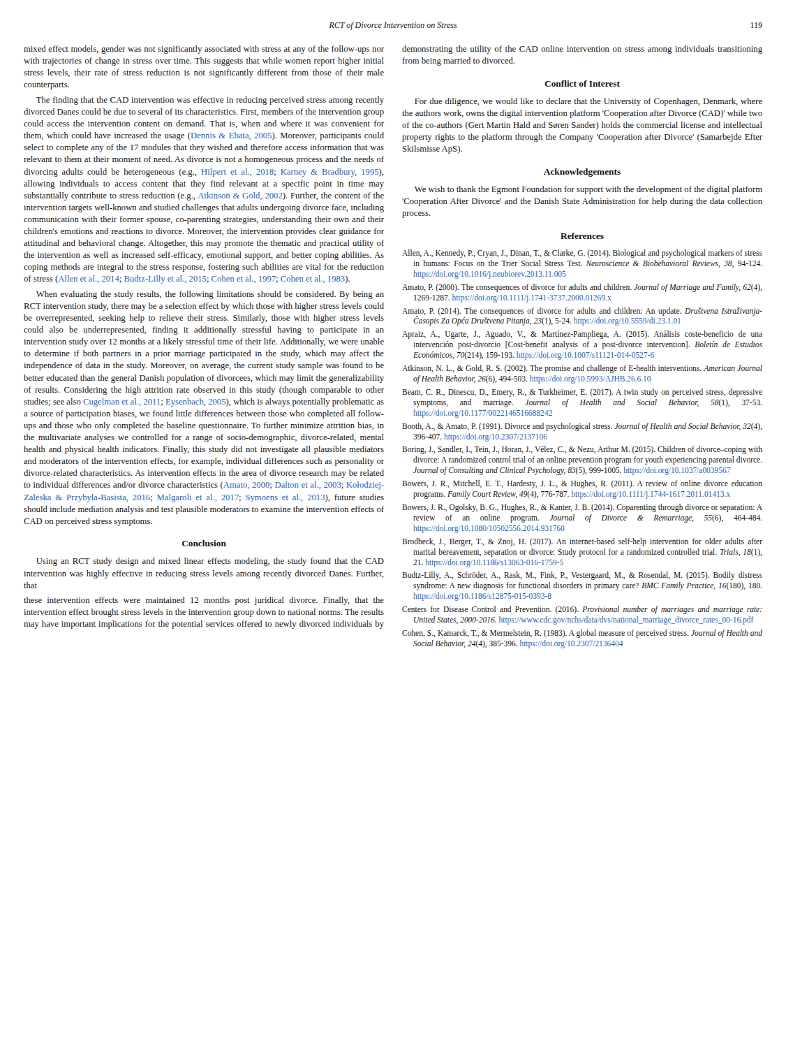RCT of Divorce Intervention on Stress 119
mixed effect models, gender was not significantly associated with stress at any of the follow-ups nor with trajectories of change in stress over time. This suggests that while women report higher initial stress levels, their rate of stress reduction is not significantly different from those of their male counterparts.
The finding that the CAD intervention was effective in reducing perceived stress among recently divorced Danes could be due to several of its characteristics. First, members of the intervention group could access the intervention content on demand. That is, when and where it was convenient for them, which could have increased the usage (Dennis & Ebata, 2005). Moreover, participants could select to complete any of the 17 modules that they wished and therefore access information that was relevant to them at their moment of need. As divorce is not a homogeneous process and the needs of divorcing adults could be heterogeneous (e.g., Hilpert et al., 2018; Karney & Bradbury, 1995), allowing individuals to access content that they find relevant at a specific point in time may substantially contribute to stress reduction (e.g., Atkinson & Gold, 2002). Further, the content of the intervention targets well-known and studied challenges that adults undergoing divorce face, including communication with their former spouse, co-parenting strategies, understanding their own and their children's emotions and reactions to divorce. Moreover, the intervention provides clear guidance for attitudinal and behavioral change. Altogether, this may promote the thematic and practical utility of the intervention as well as increased self-efficacy, emotional support, and better coping abilities. As coping methods are integral to the stress response, fostering such abilities are vital for the reduction of stress (Allen et al., 2014; Budtz-Lilly et al., 2015; Cohen et al., 1997; Cohen et al., 1983).
When evaluating the study results, the following limitations should be considered. By being an RCT intervention study, there may be a selection effect by which those with higher stress levels could be overrepresented, seeking help to relieve their stress. Similarly, those with higher stress levels could also be underrepresented, finding it additionally stressful having to participate in an intervention study over 12 months at a likely stressful time of their life. Additionally, we were unable to determine if both partners in a prior marriage participated in the study, which may affect the independence of data in the study. Moreover, on average, the current study sample was found to be better educated than the general Danish population of divorcees, which may limit the generalizability of results. Considering the high attrition rate observed in this study (though comparable to other studies; see also Cugelman et al., 2011; Eysenbach, 2005), which is always potentially problematic as a source of participation biases, we found little differences between those who completed all follow-ups and those who only completed the baseline questionnaire. To further minimize attrition bias, in the multivariate analyses we controlled for a range of socio-demographic, divorce-related, mental health and physical health indicators. Finally, this study did not investigate all plausible mediators and moderators of the intervention effects, for example, individual differences such as personality or divorce-related characteristics. As intervention effects in the area of divorce research may be related to individual differences and/or divorce characteristics (Amato, 2000; Dalton et al., 2003; Kołodziej-Zaleska & Przybyła-Basista, 2016; Malgaroli et al., 2017; Symoens et al., 2013), future studies should include mediation analysis and test plausible moderators to examine the intervention effects of CAD on perceived stress symptoms.
Conclusion
Using an RCT study design and mixed linear effects modeling, the study found that the CAD intervention was highly effective in reducing stress levels among recently divorced Danes. Further, that
these intervention effects were maintained 12 months post juridical divorce. Finally, that the intervention effect brought stress levels in the intervention group down to national norms. The results may have important implications for the potential services offered to newly divorced individuals by demonstrating the utility of the CAD online intervention on stress among individuals transitioning from being married to divorced.
Conflict of Interest
For due diligence, we would like to declare that the University of Copenhagen, Denmark, where the authors work, owns the digital intervention platform 'Cooperation after Divorce (CAD)' while two of the co-authors (Gert Martin Hald and Søren Sander) holds the commercial license and intellectual property rights to the platform through the Company 'Cooperation after Divorce' (Samarbejde Efter Skilsmisse ApS).
Acknowledgements
We wish to thank the Egmont Foundation for support with the development of the digital platform 'Cooperation After Divorce' and the Danish State Administration for help during the data collection process.
References
Allen, A., Kennedy, P., Cryan, J., Dinan, T., & Clarke, G. (2014). Biological and psychological markers of stress in humans: Focus on the Trier Social Stress Test. Neuroscience & Biobehavioral Reviews, 38, 94-124. https://doi.org/10.1016/j.neubiorev.2013.11.005
Amato, P. (2000). The consequences of divorce for adults and children. Journal of Marriage and Family, 62(4), 1269-1287. https://doi.org/10.1111/j.1741-3737.2000.01269.x
Amato, P. (2014). The consequences of divorce for adults and children: An update. Društvena Istraživanja-Časopis Za Opća Društvena Pitanja, 23(1), 5-24. https://doi.org/10.5559/di.23.1.01
Apraiz, A., Ugarte, J., Aguado, V., & Martínez-Pampliega, A. (2015). Análisis coste-beneficio de una intervención post-divorcio [Cost-benefit analysis of a post-divorce intervention]. Boletín de Estudios Económicos, 70(214), 159-193. https://doi.org/10.1007/s11121-014-0527-6
Atkinson, N. L., & Gold, R. S. (2002). The promise and challenge of E-health interventions. American Journal of Health Behavior, 26(6), 494-503. https://doi.org/10.5993/AJHB.26.6.10
Beam, C. R., Dinescu, D., Emery, R., & Turkheimer, E. (2017). A twin study on perceived stress, depressive symptoms, and marriage. Journal of Health and Social Behavior, 58(1), 37-53. https://doi.org/10.1177/0022146516688242
Booth, A., & Amato, P. (1991). Divorce and psychological stress. Journal of Health and Social Behavior, 32(4), 396-407. https://doi.org/10.2307/2137106
Boring, J., Sandler, I., Tein, J., Horan, J., Vélez, C., & Nezu, Arthur M. (2015). Children of divorce–coping with divorce: A randomized control trial of an online prevention program for youth experiencing parental divorce. Journal of Consulting and Clinical Psychology, 83(5), 999-1005. https://doi.org/10.1037/a0039567
Bowers, J. R., Mitchell, E. T., Hardesty, J. L., & Hughes, R. (2011). A review of online divorce education programs. Family Court Review, 49(4), 776-787. https://doi.org/10.1111/j.1744-1617.2011.01413.x
Bowers, J. R., Ogolsky, B. G., Hughes, R., & Kanter, J. B. (2014). Coparenting through divorce or separation: A review of an online program. Journal of Divorce & Remarriage, 55(6), 464-484. https://doi.org/10.1080/10502556.2014.931760
Brodbeck, J., Berger, T., & Znoj, H. (2017). An internet-based self-help intervention for older adults after marital bereavement, separation or divorce: Study protocol for a randomized controlled trial. Trials, 18(1), 21. https://doi.org/10.1186/s13063-016-1759-5
Budtz-Lilly, A., Schröder, A., Rask, M., Fink, P., Vestergaard, M., & Rosendal, M. (2015). Bodily distress syndrome: A new diagnosis for functional disorders in primary care? BMC Family Practice, 16(180), 180. https://doi.org/10.1186/s12875-015-0393-8
Centers for Disease Control and Prevention. (2016). Provisional number of marriages and marriage rate: United States, 2000-2016. https://www.cdc.gov/nchs/data/dvs/national_marriage_divorce_rates_00-16.pdf
Cohen, S., Kamarck, T., & Mermelstein, R. (1983). A global measure of perceived stress. Journal of Health and Social Behavior, 24(4), 385-396. https://doi.org/10.2307/2136404